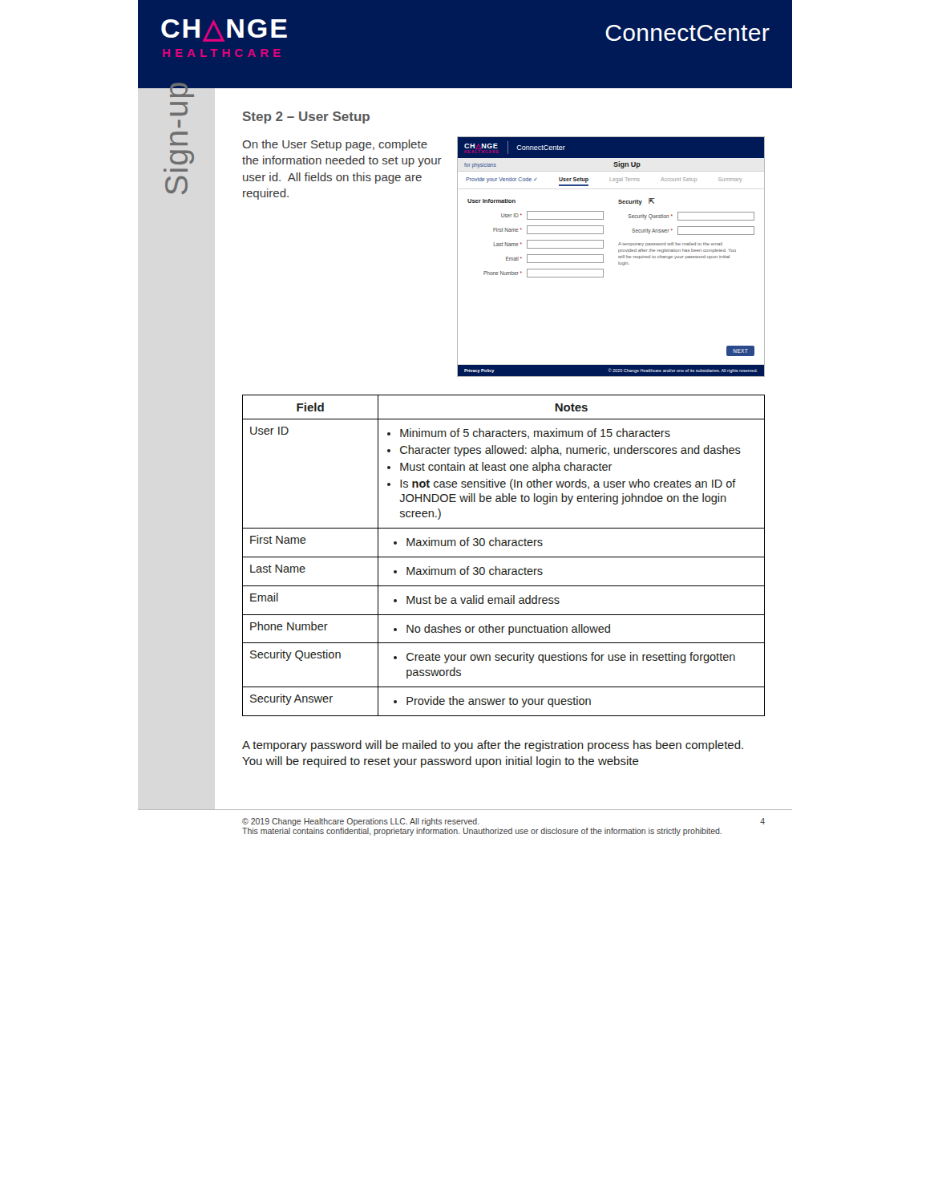CH△NGE HEALTHCARE
ConnectCenter
Sign-up
Step 2 – User Setup
On the User Setup page, complete the information needed to set up your user id. All fields on this page are required.
CH△NGEHEALTHCARE
ConnectCenter
for physicians
Sign Up
Provide your Vendor Code ✓
User Setup
Legal Terms
Account Setup
Summary
User Information
User ID *
First Name *
Last Name *
Email *
Phone Number *
Security ⇱
Security Question *
Security Answer *
A temporary password will be mailed to the email provided after the registration has been completed. You will be required to change your password upon initial login.
NEXT
Privacy Policy © 2020 Change Healthcare and/or one of its subsidiaries. All rights reserved.
| Field | Notes |
| --- | --- |
| User ID | Minimum of 5 characters, maximum of 15 characters Character types allowed: alpha, numeric, underscores and dashes Must contain at least one alpha character Is not case sensitive (In other words, a user who creates an ID of JOHNDOE will be able to login by entering johndoe on the login screen.) |
| First Name | Maximum of 30 characters |
| Last Name | Maximum of 30 characters |
| Email | Must be a valid email address |
| Phone Number | No dashes or other punctuation allowed |
| Security Question | Create your own security questions for use in resetting forgotten passwords |
| Security Answer | Provide the answer to your question |
A temporary password will be mailed to you after the registration process has been completed. You will be required to reset your password upon initial login to the website
© 2019 Change Healthcare Operations LLC. All rights reserved. 4
This material contains confidential, proprietary information. Unauthorized use or disclosure of the information is strictly prohibited.